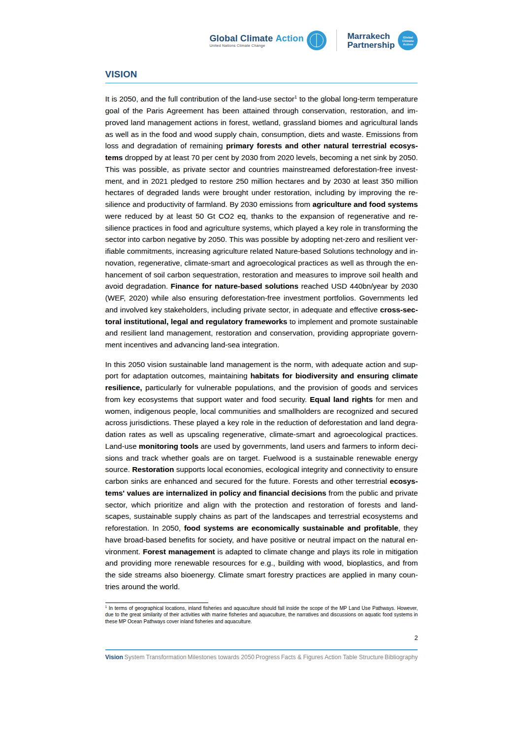Global Climate Action
United Nations Climate Change
Marrakech
Partnership
Global
Climate
Action
VISION
It is 2050, and the full contribution of the land-use sector1 to the global long-term temperature goal of the Paris Agreement has been attained through conservation, restoration, and improved land management actions in forest, wetland, grassland biomes and agricultural lands as well as in the food and wood supply chain, consumption, diets and waste. Emissions from loss and degradation of remaining primary forests and other natural terrestrial ecosystems dropped by at least 70 per cent by 2030 from 2020 levels, becoming a net sink by 2050. This was possible, as private sector and countries mainstreamed deforestation-free investment, and in 2021 pledged to restore 250 million hectares and by 2030 at least 350 million hectares of degraded lands were brought under restoration, including by improving the resilience and productivity of farmland. By 2030 emissions from agriculture and food systems were reduced by at least 50 Gt CO2 eq, thanks to the expansion of regenerative and resilience practices in food and agriculture systems, which played a key role in transforming the sector into carbon negative by 2050. This was possible by adopting net-zero and resilient verifiable commitments, increasing agriculture related Nature-based Solutions technology and innovation, regenerative, climate-smart and agroecological practices as well as through the enhancement of soil carbon sequestration, restoration and measures to improve soil health and avoid degradation. Finance for nature-based solutions reached USD 440bn/year by 2030 (WEF, 2020) while also ensuring deforestation-free investment portfolios. Governments led and involved key stakeholders, including private sector, in adequate and effective cross-sectoral institutional, legal and regulatory frameworks to implement and promote sustainable and resilient land management, restoration and conservation, providing appropriate government incentives and advancing land-sea integration.
In this 2050 vision sustainable land management is the norm, with adequate action and support for adaptation outcomes, maintaining habitats for biodiversity and ensuring climate resilience, particularly for vulnerable populations, and the provision of goods and services from key ecosystems that support water and food security. Equal land rights for men and women, indigenous people, local communities and smallholders are recognized and secured across jurisdictions. These played a key role in the reduction of deforestation and land degradation rates as well as upscaling regenerative, climate-smart and agroecological practices. Land-use monitoring tools are used by governments, land users and farmers to inform decisions and track whether goals are on target. Fuelwood is a sustainable renewable energy source. Restoration supports local economies, ecological integrity and connectivity to ensure carbon sinks are enhanced and secured for the future. Forests and other terrestrial ecosystems' values are internalized in policy and financial decisions from the public and private sector, which prioritize and align with the protection and restoration of forests and landscapes, sustainable supply chains as part of the landscapes and terrestrial ecosystems and reforestation. In 2050, food systems are economically sustainable and profitable, they have broad-based benefits for society, and have positive or neutral impact on the natural environment. Forest management is adapted to climate change and plays its role in mitigation and providing more renewable resources for e.g., building with wood, bioplastics, and from the side streams also bioenergy. Climate smart forestry practices are applied in many countries around the world.
1 In terms of geographical locations, inland fisheries and aquaculture should fall inside the scope of the MP Land Use Pathways. However, due to the great similarity of their activities with marine fisheries and aquaculture, the narratives and discussions on aquatic food systems in these MP Ocean Pathways cover inland fisheries and aquaculture.
2
Vision System Transformation Milestones towards 2050 Progress Facts & Figures Action Table Structure Bibliography